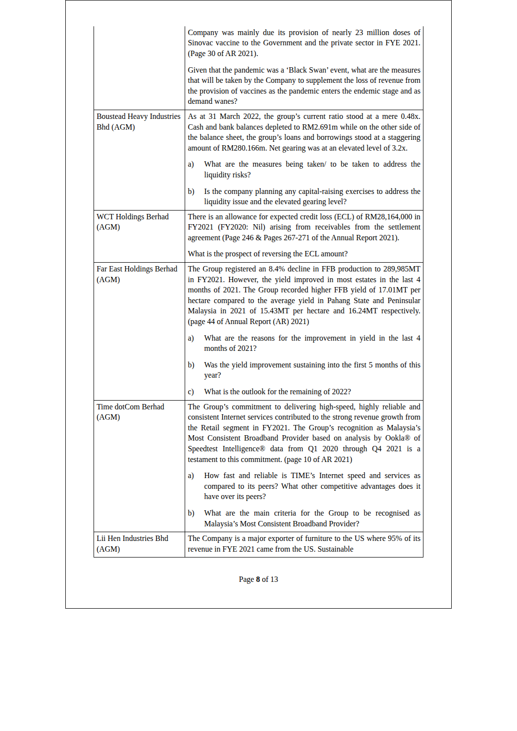| | Company was mainly due its provision of nearly 23 million doses of Sinovac vaccine to the Government and the private sector in FYE 2021. (Page 30 of AR 2021). Given that the pandemic was a ‘Black Swan’ event, what are the measures that will be taken by the Company to supplement the loss of revenue from the provision of vaccines as the pandemic enters the endemic stage and as demand wanes? |
| Boustead Heavy Industries Bhd (AGM) | As at 31 March 2022, the group’s current ratio stood at a mere 0.48x. Cash and bank balances depleted to RM2.691m while on the other side of the balance sheet, the group’s loans and borrowings stood at a staggering amount of RM280.166m. Net gearing was at an elevated level of 3.2x. a) What are the measures being taken/ to be taken to address the liquidity risks? b) Is the company planning any capital-raising exercises to address the liquidity issue and the elevated gearing level? |
| WCT Holdings Berhad (AGM) | There is an allowance for expected credit loss (ECL) of RM28,164,000 in FY2021 (FY2020: Nil) arising from receivables from the settlement agreement (Page 246 & Pages 267-271 of the Annual Report 2021). What is the prospect of reversing the ECL amount? |
| Far East Holdings Berhad (AGM) | The Group registered an 8.4% decline in FFB production to 289,985MT in FY2021. However, the yield improved in most estates in the last 4 months of 2021. The Group recorded higher FFB yield of 17.01MT per hectare compared to the average yield in Pahang State and Peninsular Malaysia in 2021 of 15.43MT per hectare and 16.24MT respectively. (page 44 of Annual Report (AR) 2021) a) What are the reasons for the improvement in yield in the last 4 months of 2021? b) Was the yield improvement sustaining into the first 5 months of this year? c) What is the outlook for the remaining of 2022? |
| Time dotCom Berhad (AGM) | The Group’s commitment to delivering high-speed, highly reliable and consistent Internet services contributed to the strong revenue growth from the Retail segment in FY2021. The Group’s recognition as Malaysia’s Most Consistent Broadband Provider based on analysis by Ookla® of Speedtest Intelligence® data from Q1 2020 through Q4 2021 is a testament to this commitment. (page 10 of AR 2021) a) How fast and reliable is TIME’s Internet speed and services as compared to its peers? What other competitive advantages does it have over its peers? b) What are the main criteria for the Group to be recognised as Malaysia’s Most Consistent Broadband Provider? |
| Lii Hen Industries Bhd (AGM) | The Company is a major exporter of furniture to the US where 95% of its revenue in FYE 2021 came from the US. Sustainable |
Page 8 of 13